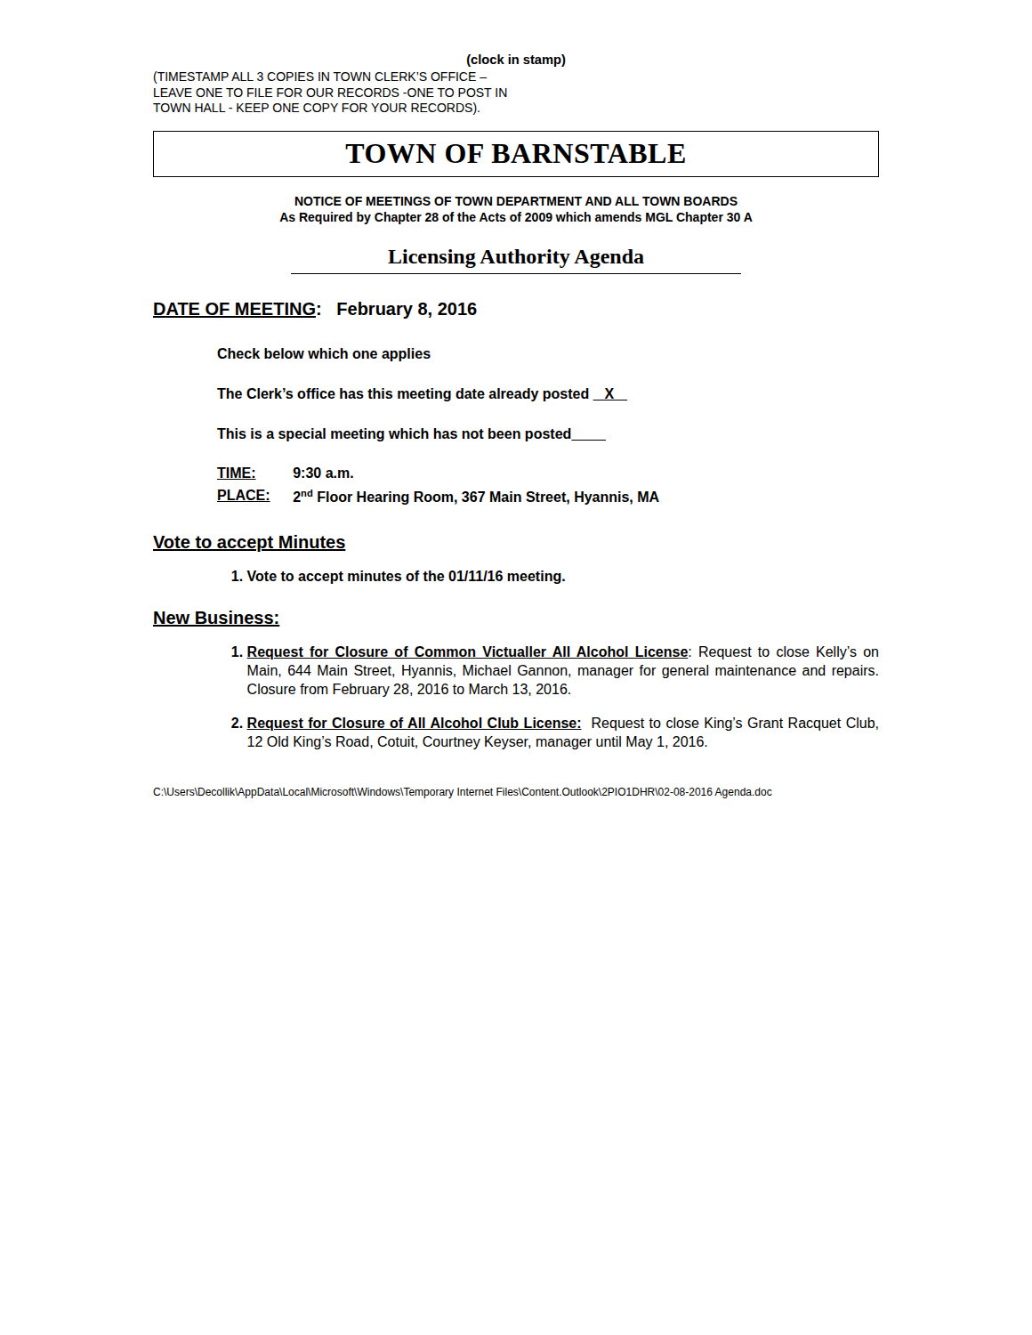(clock in stamp)
(TIMESTAMP ALL 3 COPIES IN TOWN CLERK’S OFFICE –
LEAVE ONE TO FILE FOR OUR RECORDS -ONE TO POST IN
TOWN HALL - KEEP ONE COPY FOR YOUR RECORDS).
TOWN OF BARNSTABLE
NOTICE OF MEETINGS OF TOWN DEPARTMENT AND ALL TOWN BOARDS
As Required by Chapter 28 of the Acts of 2009 which amends MGL Chapter 30 A
Licensing Authority Agenda
DATE OF MEETING: February 8, 2016
Check below which one applies
The Clerk’s office has this meeting date already posted X
This is a special meeting which has not been posted
| TIME: | 9:30 a.m. |
| PLACE: | 2 nd Floor Hearing Room, 367 Main Street, Hyannis, MA |
Vote to accept Minutes
Vote to accept minutes of the 01/11/16 meeting.
New Business:
Request for Closure of Common Victualler All Alcohol License: Request to close Kelly’s on Main, 644 Main Street, Hyannis, Michael Gannon, manager for general maintenance and repairs. Closure from February 28, 2016 to March 13, 2016.
Request for Closure of All Alcohol Club License: Request to close King’s Grant Racquet Club, 12 Old King’s Road, Cotuit, Courtney Keyser, manager until May 1, 2016.
C:\Users\Decollik\AppData\Local\Microsoft\Windows\Temporary Internet Files\Content.Outlook\2PIO1DHR\02-08-2016 Agenda.doc